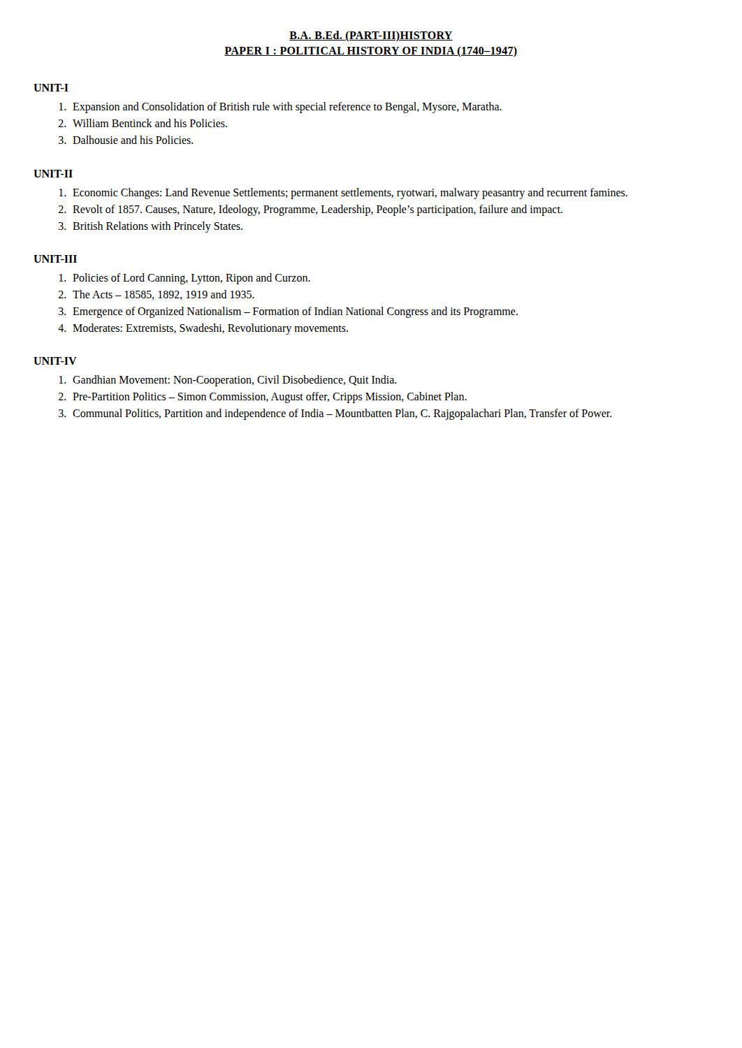B.A. B.Ed. (PART-III)HISTORY
PAPER I : POLITICAL HISTORY OF INDIA (1740–1947)
UNIT-I
Expansion and Consolidation of British rule with special reference to Bengal, Mysore, Maratha.
William Bentinck and his Policies.
Dalhousie and his Policies.
UNIT-II
Economic Changes: Land Revenue Settlements; permanent settlements, ryotwari, malwary peasantry and recurrent famines.
Revolt of 1857. Causes, Nature, Ideology, Programme, Leadership, People’s participation, failure and impact.
British Relations with Princely States.
UNIT-III
Policies of Lord Canning, Lytton, Ripon and Curzon.
The Acts – 18585, 1892, 1919 and 1935.
Emergence of Organized Nationalism – Formation of Indian National Congress and its Programme.
Moderates: Extremists, Swadeshi, Revolutionary movements.
UNIT-IV
Gandhian Movement: Non-Cooperation, Civil Disobedience, Quit India.
Pre-Partition Politics – Simon Commission, August offer, Cripps Mission, Cabinet Plan.
Communal Politics, Partition and independence of India – Mountbatten Plan, C. Rajgopalachari Plan, Transfer of Power.